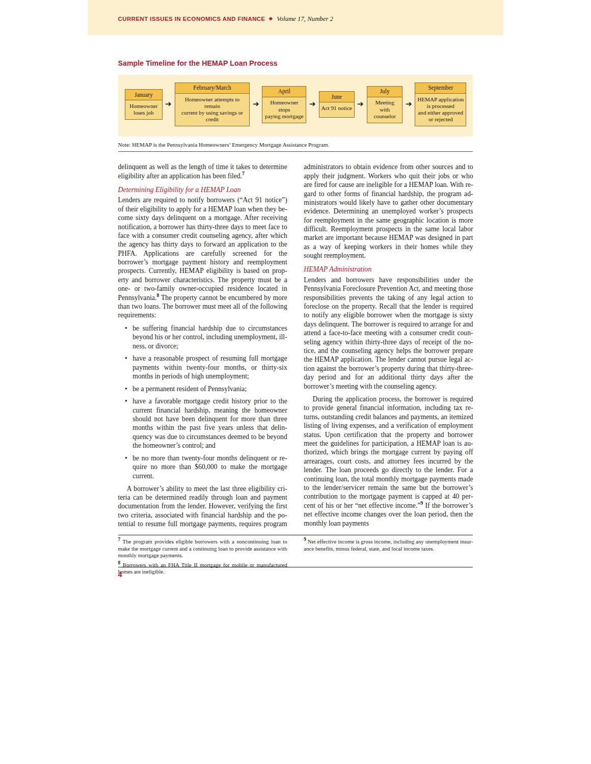Current Issues in Economics and Finance ◆ Volume 17, Number 2
Sample Timeline for the HEMAP Loan Process
| January Homeowner loses job | ➔ | February/March Homeowner attempts to remain current by using savings or credit | ➔ | April Homeowner stops paying mortgage | ➔ | June Act 91 notice | ➔ | July Meeting with counselor | ➔ | September HEMAP application is processed and either approved or rejected |
Note: HEMAP is the Pennsylvania Homeowners’ Emergency Mortgage Assistance Program.
delinquent as well as the length of time it takes to determine eligibility after an application has been filed.7
Determining Eligibility for a HEMAP Loan
Lenders are required to notify borrowers (“Act 91 notice”) of their eligibility to apply for a HEMAP loan when they become sixty days delinquent on a mortgage. After receiving notification, a borrower has thirty-three days to meet face to face with a consumer credit counseling agency, after which the agency has thirty days to forward an application to the PHFA. Applications are carefully screened for the borrower’s mortgage payment history and reemployment prospects. Currently, HEMAP eligibility is based on property and borrower characteristics. The property must be a one- or two-family owner-occupied residence located in Pennsylvania.8 The property cannot be encumbered by more than two loans. The borrower must meet all of the following requirements:
be suffering financial hardship due to circumstances beyond his or her control, including unemployment, illness, or divorce;
have a reasonable prospect of resuming full mortgage payments within twenty-four months, or thirty-six months in periods of high unemployment;
be a permanent resident of Pennsylvania;
have a favorable mortgage credit history prior to the current financial hardship, meaning the homeowner should not have been delinquent for more than three months within the past five years unless that delinquency was due to circumstances deemed to be beyond the homeowner’s control; and
be no more than twenty-four months delinquent or require no more than $60,000 to make the mortgage current.
A borrower’s ability to meet the last three eligibility criteria can be determined readily through loan and payment documentation from the lender. However, verifying the first two criteria, associated with financial hardship and the potential to resume full mortgage payments, requires program administrators to obtain evidence from other sources and to apply their judgment. Workers who quit their jobs or who are fired for cause are ineligible for a HEMAP loan. With regard to other forms of financial hardship, the program administrators would likely have to gather other documentary evidence. Determining an unemployed worker’s prospects for reemployment in the same geographic location is more difficult. Reemployment prospects in the same local labor market are important because HEMAP was designed in part as a way of keeping workers in their homes while they sought reemployment.
HEMAP Administration
Lenders and borrowers have responsibilities under the Pennsylvania Foreclosure Prevention Act, and meeting those responsibilities prevents the taking of any legal action to foreclose on the property. Recall that the lender is required to notify any eligible borrower when the mortgage is sixty days delinquent. The borrower is required to arrange for and attend a face-to-face meeting with a consumer credit counseling agency within thirty-three days of receipt of the notice, and the counseling agency helps the borrower prepare the HEMAP application. The lender cannot pursue legal action against the borrower’s property during that thirty-three-day period and for an additional thirty days after the borrower’s meeting with the counseling agency.
During the application process, the borrower is required to provide general financial information, including tax returns, outstanding credit balances and payments, an itemized listing of living expenses, and a verification of employment status. Upon certification that the property and borrower meet the guidelines for participation, a HEMAP loan is authorized, which brings the mortgage current by paying off arrearages, court costs, and attorney fees incurred by the lender. The loan proceeds go directly to the lender. For a continuing loan, the total monthly mortgage payments made to the lender/servicer remain the same but the borrower’s contribution to the mortgage payment is capped at 40 percent of his or her “net effective income.”9 If the borrower’s net effective income changes over the loan period, then the monthly loan payments
7 The program provides eligible borrowers with a noncontinuing loan to make the mortgage current and a continuing loan to provide assistance with monthly mortgage payments.
8 Borrowers with an FHA Title II mortgage for mobile or manufactured homes are ineligible.
9 Net effective income is gross income, including any unemployment insurance benefits, minus federal, state, and local income taxes.
4